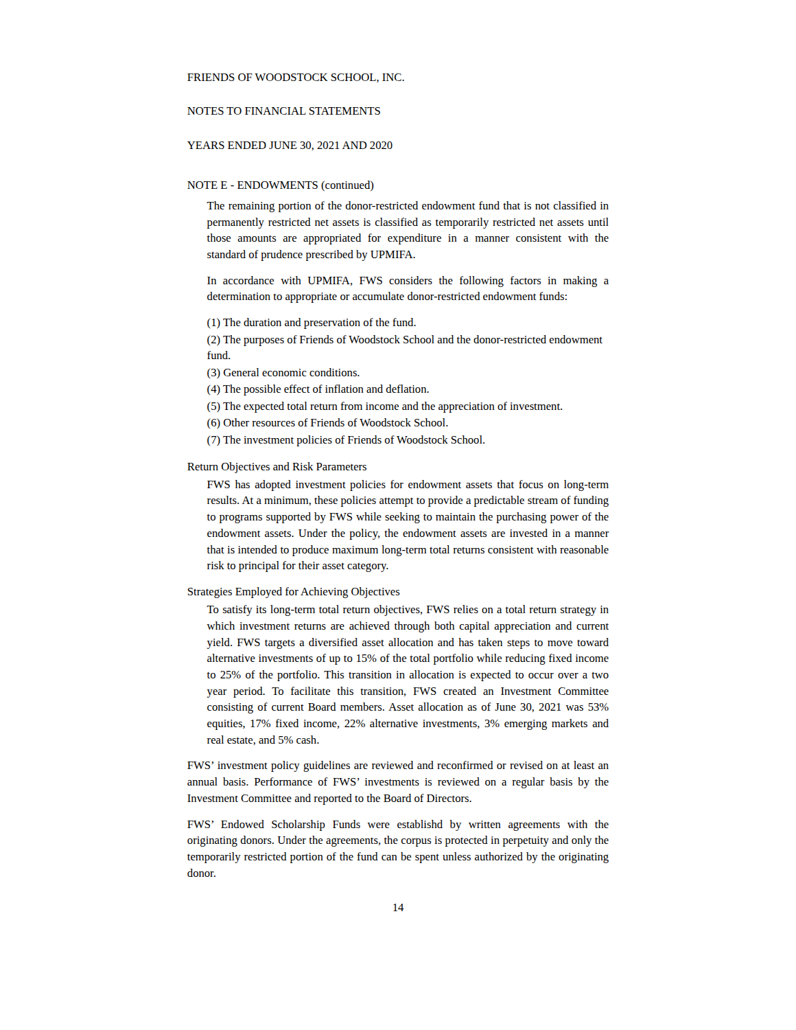FRIENDS OF WOODSTOCK SCHOOL, INC.
NOTES TO FINANCIAL STATEMENTS
YEARS ENDED JUNE 30, 2021 AND 2020
NOTE E - ENDOWMENTS (continued)
The remaining portion of the donor-restricted endowment fund that is not classified in permanently restricted net assets is classified as temporarily restricted net assets until those amounts are appropriated for expenditure in a manner consistent with the standard of prudence prescribed by UPMIFA.
In accordance with UPMIFA, FWS considers the following factors in making a determination to appropriate or accumulate donor-restricted endowment funds:
(1) The duration and preservation of the fund.
(2) The purposes of Friends of Woodstock School and the donor-restricted endowment fund.
(3) General economic conditions.
(4) The possible effect of inflation and deflation.
(5) The expected total return from income and the appreciation of investment.
(6) Other resources of Friends of Woodstock School.
(7) The investment policies of Friends of Woodstock School.
Return Objectives and Risk Parameters
FWS has adopted investment policies for endowment assets that focus on long-term results. At a minimum, these policies attempt to provide a predictable stream of funding to programs supported by FWS while seeking to maintain the purchasing power of the endowment assets. Under the policy, the endowment assets are invested in a manner that is intended to produce maximum long-term total returns consistent with reasonable risk to principal for their asset category.
Strategies Employed for Achieving Objectives
To satisfy its long-term total return objectives, FWS relies on a total return strategy in which investment returns are achieved through both capital appreciation and current yield. FWS targets a diversified asset allocation and has taken steps to move toward alternative investments of up to 15% of the total portfolio while reducing fixed income to 25% of the portfolio. This transition in allocation is expected to occur over a two year period. To facilitate this transition, FWS created an Investment Committee consisting of current Board members. Asset allocation as of June 30, 2021 was 53% equities, 17% fixed income, 22% alternative investments, 3% emerging markets and real estate, and 5% cash.
FWS’ investment policy guidelines are reviewed and reconfirmed or revised on at least an annual basis. Performance of FWS’ investments is reviewed on a regular basis by the Investment Committee and reported to the Board of Directors.
FWS’ Endowed Scholarship Funds were establishd by written agreements with the originating donors. Under the agreements, the corpus is protected in perpetuity and only the temporarily restricted portion of the fund can be spent unless authorized by the originating donor.
14